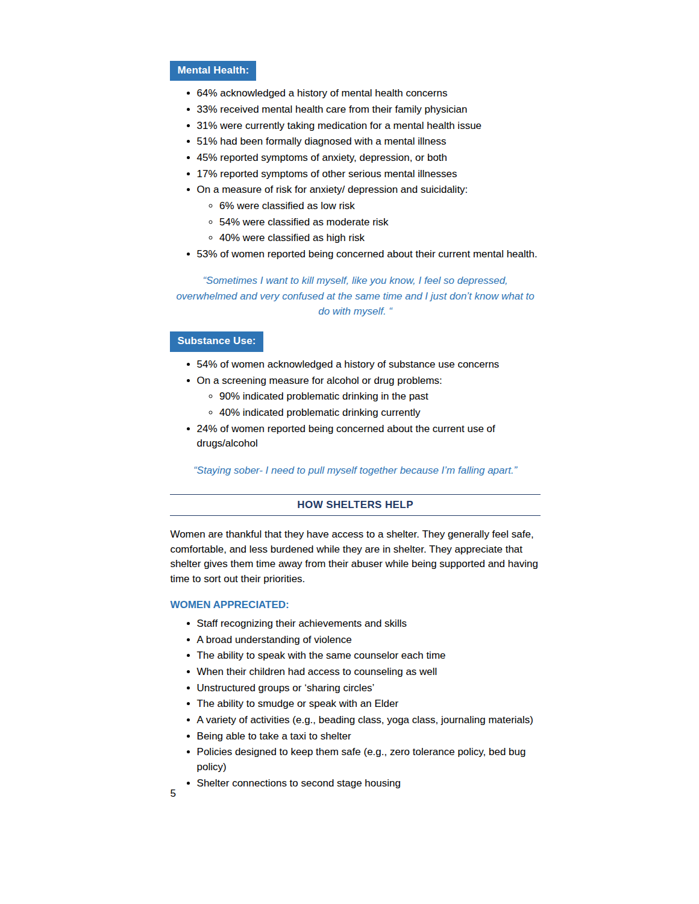Mental Health:
64% acknowledged a history of mental health concerns
33% received mental health care from their family physician
31% were currently taking medication for a mental health issue
51% had been formally diagnosed with a mental illness
45% reported symptoms of anxiety, depression, or both
17% reported symptoms of other serious mental illnesses
On a measure of risk for anxiety/ depression and suicidality:
6% were classified as low risk
54% were classified as moderate risk
40% were classified as high risk
53% of women reported being concerned about their current mental health.
“Sometimes I want to kill myself, like you know, I feel so depressed, overwhelmed and very confused at the same time and I just don’t know what to do with myself. “
Substance Use:
54% of women acknowledged a history of substance use concerns
On a screening measure for alcohol or drug problems:
90% indicated problematic drinking in the past
40% indicated problematic drinking currently
24% of women reported being concerned about the current use of drugs/alcohol
“Staying sober- I need to pull myself together because I’m falling apart.”
HOW SHELTERS HELP
Women are thankful that they have access to a shelter. They generally feel safe, comfortable, and less burdened while they are in shelter. They appreciate that shelter gives them time away from their abuser while being supported and having time to sort out their priorities.
WOMEN APPRECIATED:
Staff recognizing their achievements and skills
A broad understanding of violence
The ability to speak with the same counselor each time
When their children had access to counseling as well
Unstructured groups or ‘sharing circles’
The ability to smudge or speak with an Elder
A variety of activities (e.g., beading class, yoga class, journaling materials)
Being able to take a taxi to shelter
Policies designed to keep them safe (e.g., zero tolerance policy, bed bug policy)
Shelter connections to second stage housing
5